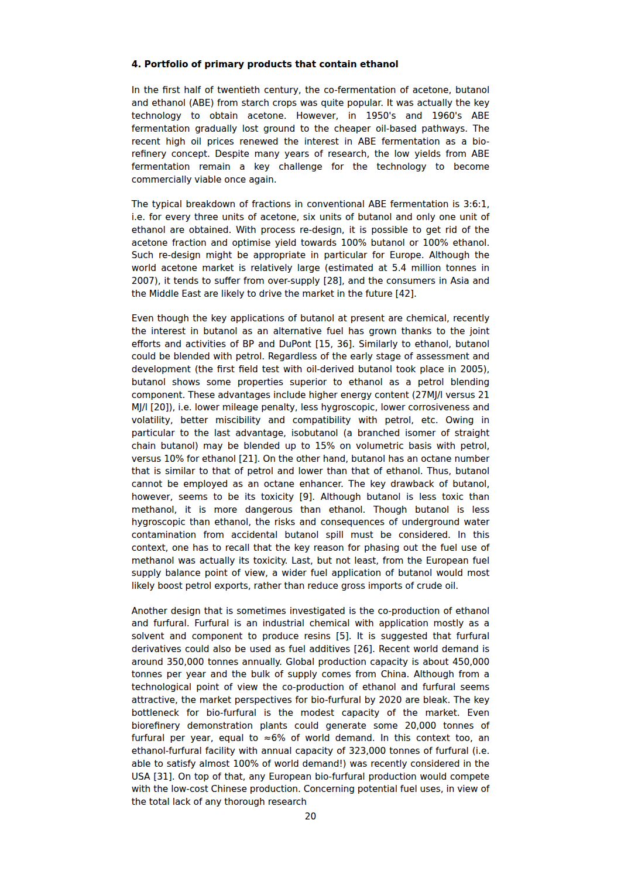4. Portfolio of primary products that contain ethanol
In the first half of twentieth century, the co-fermentation of acetone, butanol and ethanol (ABE) from starch crops was quite popular. It was actually the key technology to obtain acetone. However, in 1950's and 1960's ABE fermentation gradually lost ground to the cheaper oil-based pathways. The recent high oil prices renewed the interest in ABE fermentation as a bio-refinery concept. Despite many years of research, the low yields from ABE fermentation remain a key challenge for the technology to become commercially viable once again.
The typical breakdown of fractions in conventional ABE fermentation is 3:6:1, i.e. for every three units of acetone, six units of butanol and only one unit of ethanol are obtained. With process re-design, it is possible to get rid of the acetone fraction and optimise yield towards 100% butanol or 100% ethanol. Such re-design might be appropriate in particular for Europe. Although the world acetone market is relatively large (estimated at 5.4 million tonnes in 2007), it tends to suffer from over-supply [28], and the consumers in Asia and the Middle East are likely to drive the market in the future [42].
Even though the key applications of butanol at present are chemical, recently the interest in butanol as an alternative fuel has grown thanks to the joint efforts and activities of BP and DuPont [15, 36]. Similarly to ethanol, butanol could be blended with petrol. Regardless of the early stage of assessment and development (the first field test with oil-derived butanol took place in 2005), butanol shows some properties superior to ethanol as a petrol blending component. These advantages include higher energy content (27MJ/l versus 21 MJ/l [20]), i.e. lower mileage penalty, less hygroscopic, lower corrosiveness and volatility, better miscibility and compatibility with petrol, etc. Owing in particular to the last advantage, isobutanol (a branched isomer of straight chain butanol) may be blended up to 15% on volumetric basis with petrol, versus 10% for ethanol [21]. On the other hand, butanol has an octane number that is similar to that of petrol and lower than that of ethanol. Thus, butanol cannot be employed as an octane enhancer. The key drawback of butanol, however, seems to be its toxicity [9]. Although butanol is less toxic than methanol, it is more dangerous than ethanol. Though butanol is less hygroscopic than ethanol, the risks and consequences of underground water contamination from accidental butanol spill must be considered. In this context, one has to recall that the key reason for phasing out the fuel use of methanol was actually its toxicity. Last, but not least, from the European fuel supply balance point of view, a wider fuel application of butanol would most likely boost petrol exports, rather than reduce gross imports of crude oil.
Another design that is sometimes investigated is the co-production of ethanol and furfural. Furfural is an industrial chemical with application mostly as a solvent and component to produce resins [5]. It is suggested that furfural derivatives could also be used as fuel additives [26]. Recent world demand is around 350,000 tonnes annually. Global production capacity is about 450,000 tonnes per year and the bulk of supply comes from China. Although from a technological point of view the co-production of ethanol and furfural seems attractive, the market perspectives for bio-furfural by 2020 are bleak. The key bottleneck for bio-furfural is the modest capacity of the market. Even biorefinery demonstration plants could generate some 20,000 tonnes of furfural per year, equal to ≈6% of world demand. In this context too, an ethanol-furfural facility with annual capacity of 323,000 tonnes of furfural (i.e. able to satisfy almost 100% of world demand!) was recently considered in the USA [31]. On top of that, any European bio-furfural production would compete with the low-cost Chinese production. Concerning potential fuel uses, in view of the total lack of any thorough research
20